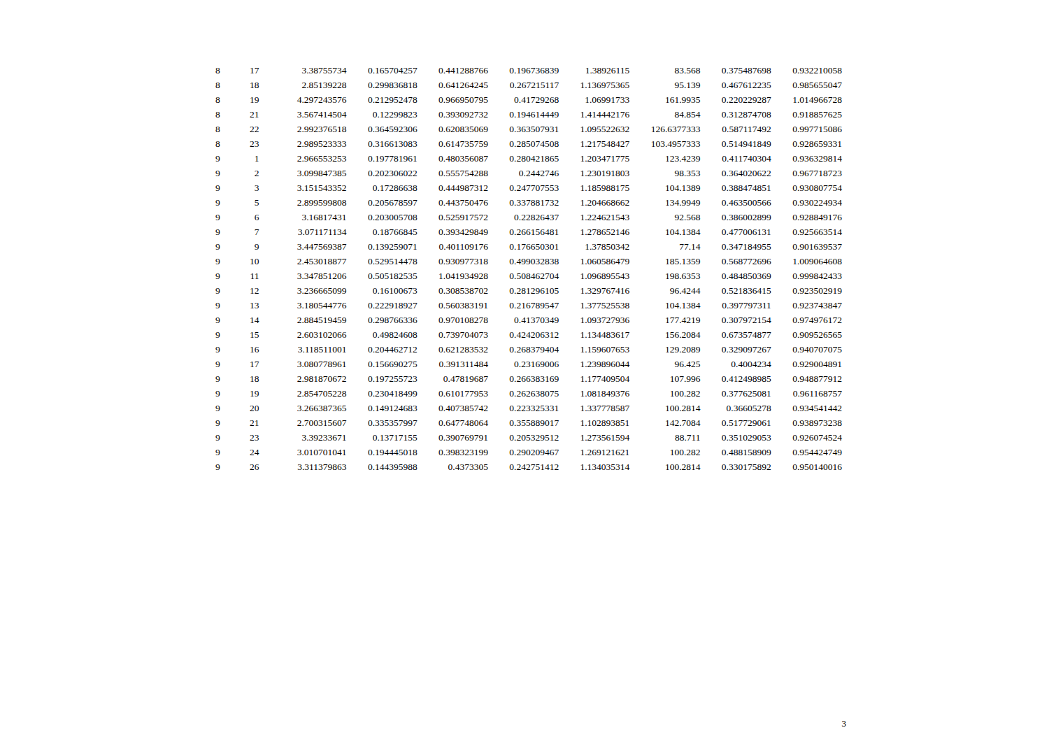| 8 | 17 | 3.38755734 | 0.165704257 | 0.441288766 | 0.196736839 | 1.38926115 | 83.568 | 0.375487698 | 0.932210058 |
| 8 | 18 | 2.85139228 | 0.299836818 | 0.641264245 | 0.267215117 | 1.136975365 | 95.139 | 0.467612235 | 0.985655047 |
| 8 | 19 | 4.297243576 | 0.212952478 | 0.966950795 | 0.41729268 | 1.06991733 | 161.9935 | 0.220229287 | 1.014966728 |
| 8 | 21 | 3.567414504 | 0.12299823 | 0.393092732 | 0.194614449 | 1.414442176 | 84.854 | 0.312874708 | 0.918857625 |
| 8 | 22 | 2.992376518 | 0.364592306 | 0.620835069 | 0.363507931 | 1.095522632 | 126.6377333 | 0.587117492 | 0.997715086 |
| 8 | 23 | 2.989523333 | 0.316613083 | 0.614735759 | 0.285074508 | 1.217548427 | 103.4957333 | 0.514941849 | 0.928659331 |
| 9 | 1 | 2.966553253 | 0.197781961 | 0.480356087 | 0.280421865 | 1.203471775 | 123.4239 | 0.411740304 | 0.936329814 |
| 9 | 2 | 3.099847385 | 0.202306022 | 0.555754288 | 0.2442746 | 1.230191803 | 98.353 | 0.364020622 | 0.967718723 |
| 9 | 3 | 3.151543352 | 0.17286638 | 0.444987312 | 0.247707553 | 1.185988175 | 104.1389 | 0.388474851 | 0.930807754 |
| 9 | 5 | 2.899599808 | 0.205678597 | 0.443750476 | 0.337881732 | 1.204668662 | 134.9949 | 0.463500566 | 0.930224934 |
| 9 | 6 | 3.16817431 | 0.203005708 | 0.525917572 | 0.22826437 | 1.224621543 | 92.568 | 0.386002899 | 0.928849176 |
| 9 | 7 | 3.071171134 | 0.18766845 | 0.393429849 | 0.266156481 | 1.278652146 | 104.1384 | 0.477006131 | 0.925663514 |
| 9 | 9 | 3.447569387 | 0.139259071 | 0.401109176 | 0.176650301 | 1.37850342 | 77.14 | 0.347184955 | 0.901639537 |
| 9 | 10 | 2.453018877 | 0.529514478 | 0.930977318 | 0.499032838 | 1.060586479 | 185.1359 | 0.568772696 | 1.009064608 |
| 9 | 11 | 3.347851206 | 0.505182535 | 1.041934928 | 0.508462704 | 1.096895543 | 198.6353 | 0.484850369 | 0.999842433 |
| 9 | 12 | 3.236665099 | 0.16100673 | 0.308538702 | 0.281296105 | 1.329767416 | 96.4244 | 0.521836415 | 0.923502919 |
| 9 | 13 | 3.180544776 | 0.222918927 | 0.560383191 | 0.216789547 | 1.377525538 | 104.1384 | 0.397797311 | 0.923743847 |
| 9 | 14 | 2.884519459 | 0.298766336 | 0.970108278 | 0.41370349 | 1.093727936 | 177.4219 | 0.307972154 | 0.974976172 |
| 9 | 15 | 2.603102066 | 0.49824608 | 0.739704073 | 0.424206312 | 1.134483617 | 156.2084 | 0.673574877 | 0.909526565 |
| 9 | 16 | 3.118511001 | 0.204462712 | 0.621283532 | 0.268379404 | 1.159607653 | 129.2089 | 0.329097267 | 0.940707075 |
| 9 | 17 | 3.080778961 | 0.156690275 | 0.391311484 | 0.23169006 | 1.239896044 | 96.425 | 0.4004234 | 0.929004891 |
| 9 | 18 | 2.981870672 | 0.197255723 | 0.47819687 | 0.266383169 | 1.177409504 | 107.996 | 0.412498985 | 0.948877912 |
| 9 | 19 | 2.854705228 | 0.230418499 | 0.610177953 | 0.262638075 | 1.081849376 | 100.282 | 0.377625081 | 0.961168757 |
| 9 | 20 | 3.266387365 | 0.149124683 | 0.407385742 | 0.223325331 | 1.337778587 | 100.2814 | 0.36605278 | 0.934541442 |
| 9 | 21 | 2.700315607 | 0.335357997 | 0.647748064 | 0.355889017 | 1.102893851 | 142.7084 | 0.517729061 | 0.938973238 |
| 9 | 23 | 3.39233671 | 0.13717155 | 0.390769791 | 0.205329512 | 1.273561594 | 88.711 | 0.351029053 | 0.926074524 |
| 9 | 24 | 3.010701041 | 0.194445018 | 0.398323199 | 0.290209467 | 1.269121621 | 100.282 | 0.488158909 | 0.954424749 |
| 9 | 26 | 3.311379863 | 0.144395988 | 0.4373305 | 0.242751412 | 1.134035314 | 100.2814 | 0.330175892 | 0.950140016 |
3